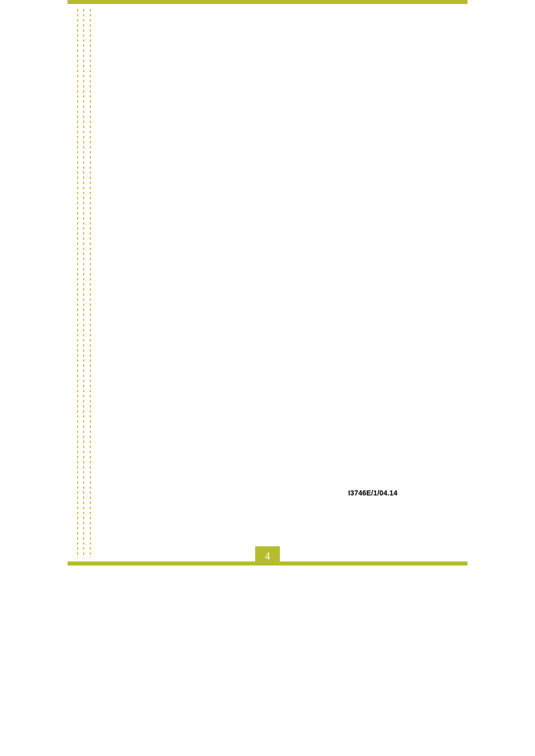I3746E/1/04.14
4